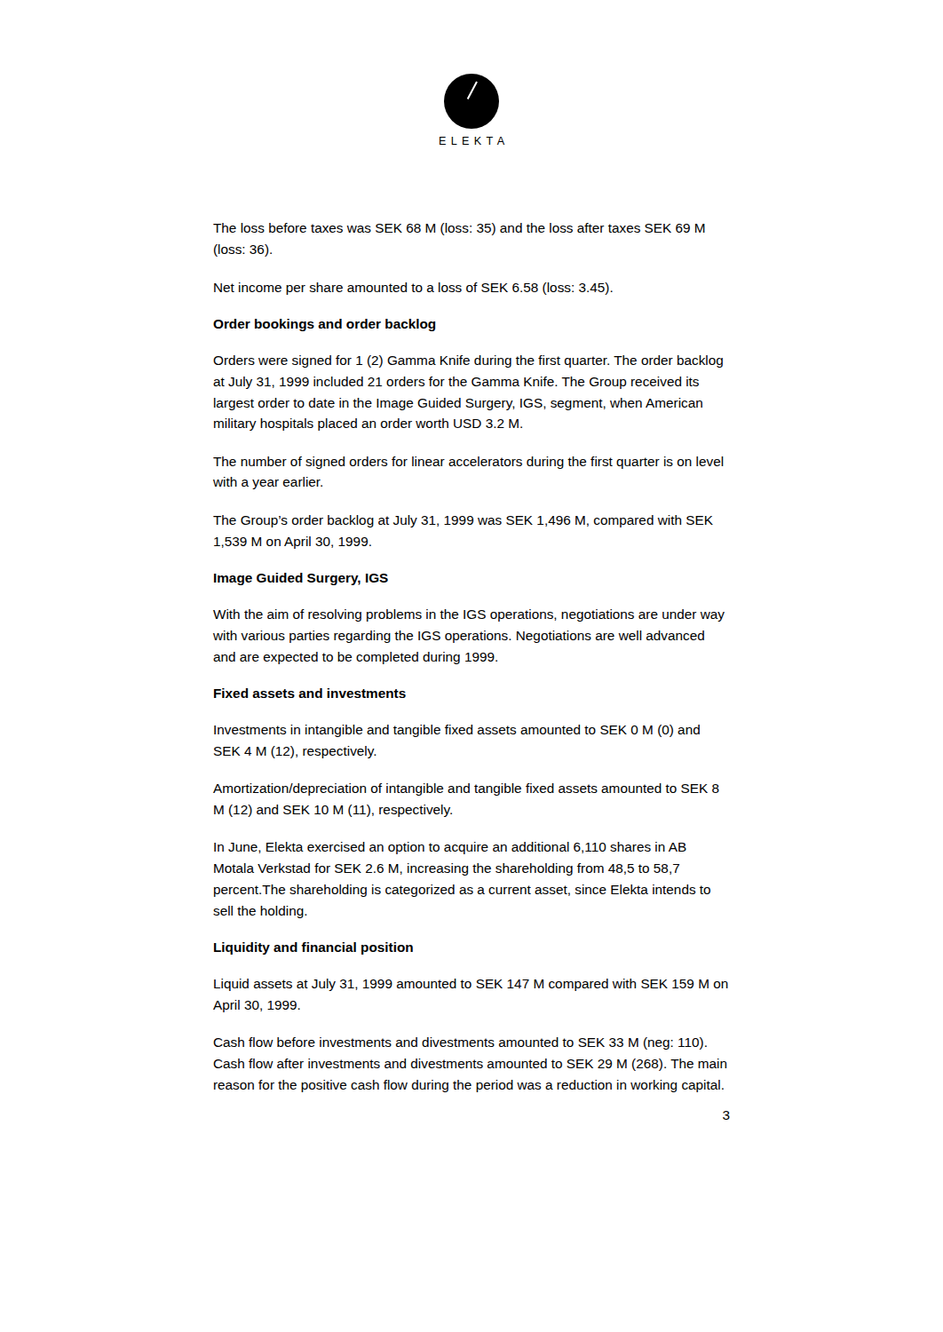ELEKTA
The loss before taxes was SEK 68 M (loss: 35) and the loss after taxes SEK 69 M (loss: 36).
Net income per share amounted to a loss of SEK 6.58 (loss: 3.45).
Order bookings and order backlog
Orders were signed for 1 (2) Gamma Knife during the first quarter. The order backlog at July 31, 1999 included 21 orders for the Gamma Knife. The Group received its largest order to date in the Image Guided Surgery, IGS, segment, when American military hospitals placed an order worth USD 3.2 M.
The number of signed orders for linear accelerators during the first quarter is on level with a year earlier.
The Group’s order backlog at July 31, 1999 was SEK 1,496 M, compared with SEK 1,539 M on April 30, 1999.
Image Guided Surgery, IGS
With the aim of resolving problems in the IGS operations, negotiations are under way with various parties regarding the IGS operations. Negotiations are well advanced and are expected to be completed during 1999.
Fixed assets and investments
Investments in intangible and tangible fixed assets amounted to SEK 0 M (0) and SEK 4 M (12), respectively.
Amortization/depreciation of intangible and tangible fixed assets amounted to SEK 8 M (12) and SEK 10 M (11), respectively.
In June, Elekta exercised an option to acquire an additional 6,110 shares in AB Motala Verkstad for SEK 2.6 M, increasing the shareholding from 48,5 to 58,7 percent.The shareholding is categorized as a current asset, since Elekta intends to sell the holding.
Liquidity and financial position
Liquid assets at July 31, 1999 amounted to SEK 147 M compared with SEK 159 M on April 30, 1999.
Cash flow before investments and divestments amounted to SEK 33 M (neg: 110). Cash flow after investments and divestments amounted to SEK 29 M (268). The main reason for the positive cash flow during the period was a reduction in working capital.
3